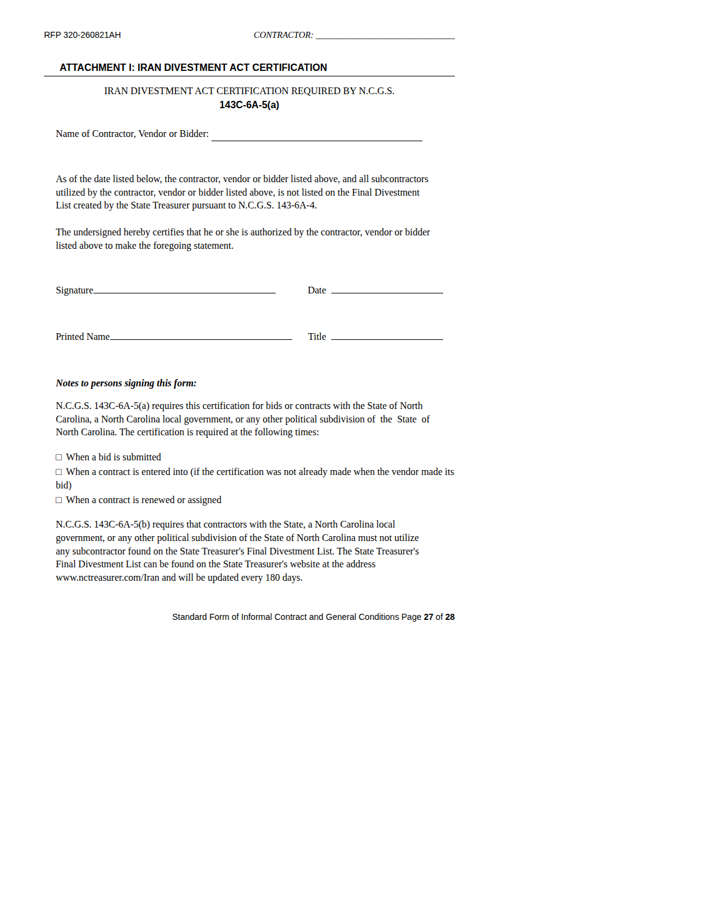RFP 320-260821AH
CONTRACTOR: _______________________________
ATTACHMENT I: IRAN DIVESTMENT ACT CERTIFICATION
IRAN DIVESTMENT ACT CERTIFICATION REQUIRED BY N.C.G.S. 143C-6A-5(a)
Name of Contractor, Vendor or Bidder:
As of the date listed below, the contractor, vendor or bidder listed above, and all subcontractors utilized by the contractor, vendor or bidder listed above, is not listed on the Final Divestment List created by the State Treasurer pursuant to N.C.G.S. 143-6A-4.
The undersigned hereby certifies that he or she is authorized by the contractor, vendor or bidder listed above to make the foregoing statement.
Signature Date
Printed Name Title
Notes to persons signing this form:
N.C.G.S. 143C-6A-5(a) requires this certification for bids or contracts with the State of North Carolina, a North Carolina local government, or any other political subdivision of the State of North Carolina. The certification is required at the following times:
When a bid is submitted
When a contract is entered into (if the certification was not already made when the vendor made its bid)
When a contract is renewed or assigned
N.C.G.S. 143C-6A-5(b) requires that contractors with the State, a North Carolina local government, or any other political subdivision of the State of North Carolina must not utilize any subcontractor found on the State Treasurer's Final Divestment List. The State Treasurer's Final Divestment List can be found on the State Treasurer's website at the address www.nctreasurer.com/Iran and will be updated every 180 days.
Standard Form of Informal Contract and General Conditions Page 27 of 28